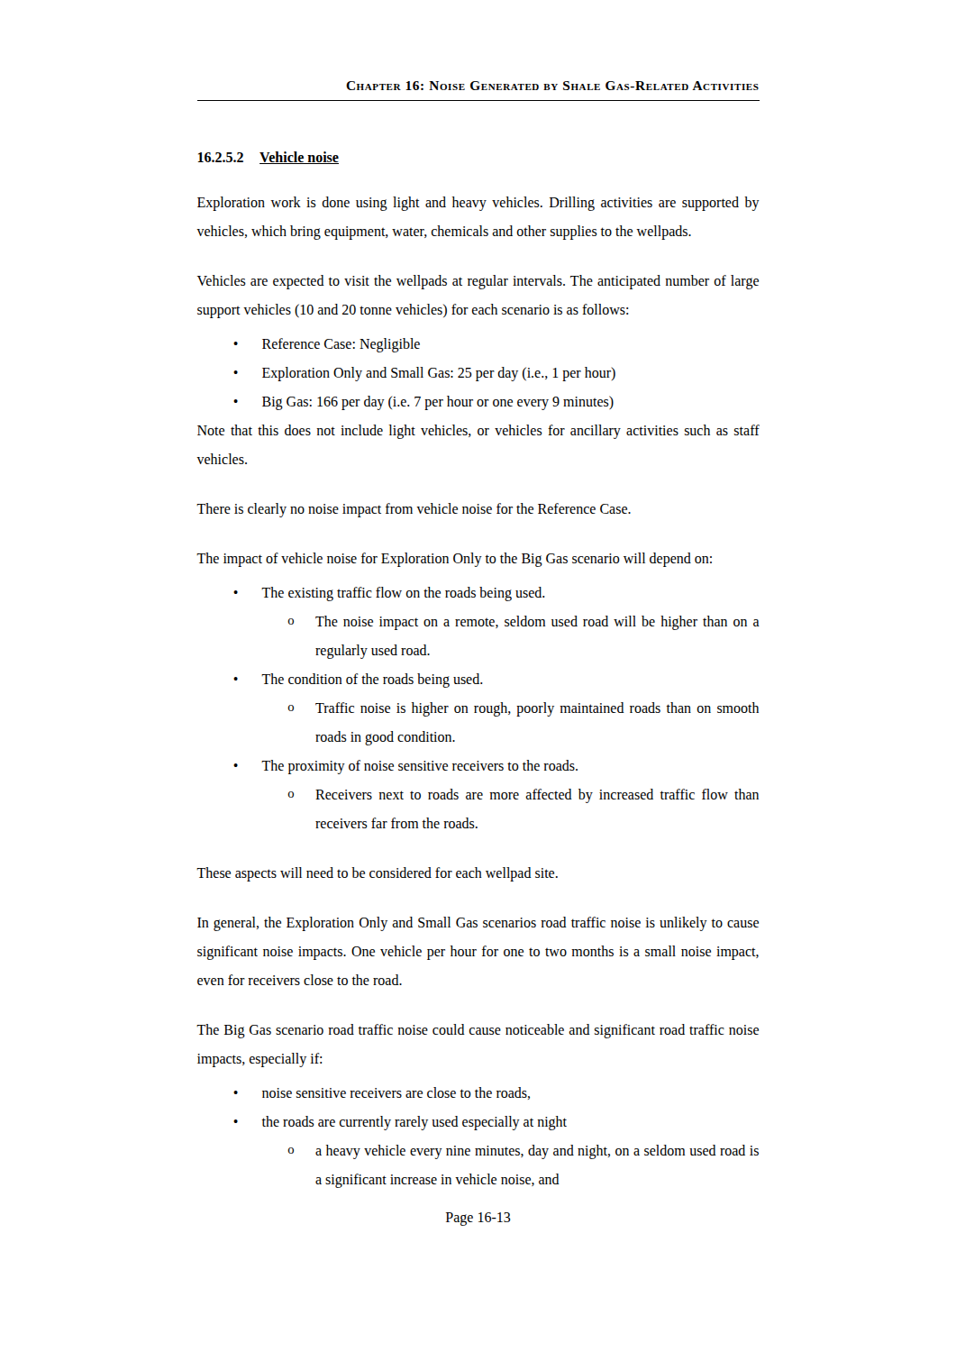Chapter 16: Noise Generated by Shale Gas-Related Activities
16.2.5.2 Vehicle noise
Exploration work is done using light and heavy vehicles. Drilling activities are supported by vehicles, which bring equipment, water, chemicals and other supplies to the wellpads.
Vehicles are expected to visit the wellpads at regular intervals. The anticipated number of large support vehicles (10 and 20 tonne vehicles) for each scenario is as follows:
Reference Case: Negligible
Exploration Only and Small Gas: 25 per day (i.e., 1 per hour)
Big Gas: 166 per day (i.e. 7 per hour or one every 9 minutes)
Note that this does not include light vehicles, or vehicles for ancillary activities such as staff vehicles.
There is clearly no noise impact from vehicle noise for the Reference Case.
The impact of vehicle noise for Exploration Only to the Big Gas scenario will depend on:
The existing traffic flow on the roads being used.
The noise impact on a remote, seldom used road will be higher than on a regularly used road.
The condition of the roads being used.
Traffic noise is higher on rough, poorly maintained roads than on smooth roads in good condition.
The proximity of noise sensitive receivers to the roads.
Receivers next to roads are more affected by increased traffic flow than receivers far from the roads.
These aspects will need to be considered for each wellpad site.
In general, the Exploration Only and Small Gas scenarios road traffic noise is unlikely to cause significant noise impacts. One vehicle per hour for one to two months is a small noise impact, even for receivers close to the road.
The Big Gas scenario road traffic noise could cause noticeable and significant road traffic noise impacts, especially if:
noise sensitive receivers are close to the roads,
the roads are currently rarely used especially at night
a heavy vehicle every nine minutes, day and night, on a seldom used road is a significant increase in vehicle noise, and
Page 16-13